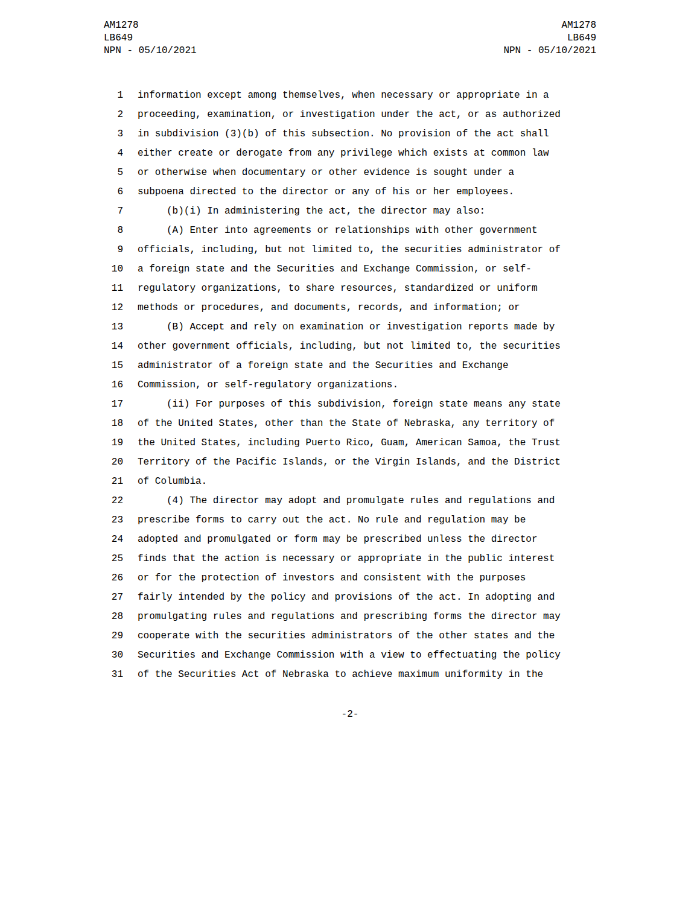AM1278 LB649 NPN - 05/10/2021
AM1278 LB649 NPN - 05/10/2021
information except among themselves, when necessary or appropriate in a
proceeding, examination, or investigation under the act, or as authorized
in subdivision (3)(b) of this subsection. No provision of the act shall
either create or derogate from any privilege which exists at common law
or otherwise when documentary or other evidence is sought under a
subpoena directed to the director or any of his or her employees.
(b)(i) In administering the act, the director may also:
(A) Enter into agreements or relationships with other government
officials, including, but not limited to, the securities administrator of
a foreign state and the Securities and Exchange Commission, or self-
regulatory organizations, to share resources, standardized or uniform
methods or procedures, and documents, records, and information; or
(B) Accept and rely on examination or investigation reports made by
other government officials, including, but not limited to, the securities
administrator of a foreign state and the Securities and Exchange
Commission, or self-regulatory organizations.
(ii) For purposes of this subdivision, foreign state means any state
of the United States, other than the State of Nebraska, any territory of
the United States, including Puerto Rico, Guam, American Samoa, the Trust
Territory of the Pacific Islands, or the Virgin Islands, and the District
of Columbia.
(4) The director may adopt and promulgate rules and regulations and
prescribe forms to carry out the act. No rule and regulation may be
adopted and promulgated or form may be prescribed unless the director
finds that the action is necessary or appropriate in the public interest
or for the protection of investors and consistent with the purposes
fairly intended by the policy and provisions of the act. In adopting and
promulgating rules and regulations and prescribing forms the director may
cooperate with the securities administrators of the other states and the
Securities and Exchange Commission with a view to effectuating the policy
of the Securities Act of Nebraska to achieve maximum uniformity in the
-2-